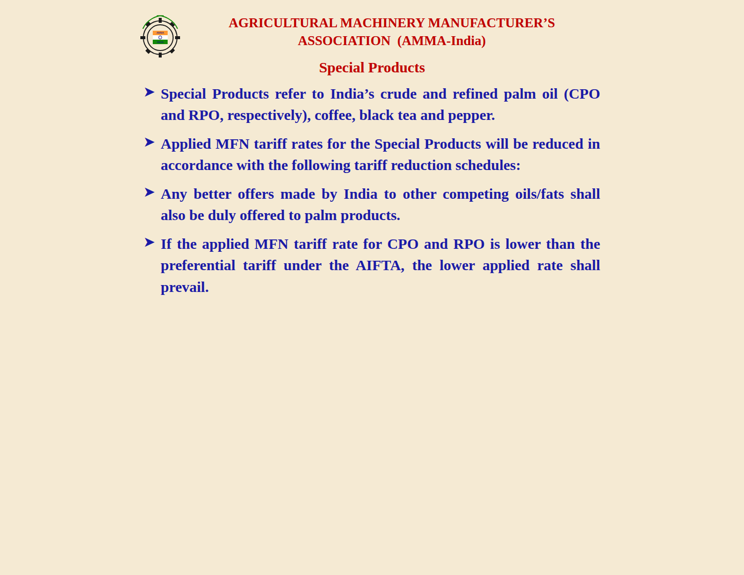AMMA INDIA
AGRICULTURAL MACHINERY MANUFACTURER’S
ASSOCIATION (AMMA-India)
Special Products
Special Products refer to India’s crude and refined palm oil (CPO and RPO, respectively), coffee, black tea and pepper.
Applied MFN tariff rates for the Special Products will be reduced in accordance with the following tariff reduction schedules:
Any better offers made by India to other competing oils/fats shall also be duly offered to palm products.
If the applied MFN tariff rate for CPO and RPO is lower than the preferential tariff under the AIFTA, the lower applied rate shall prevail.